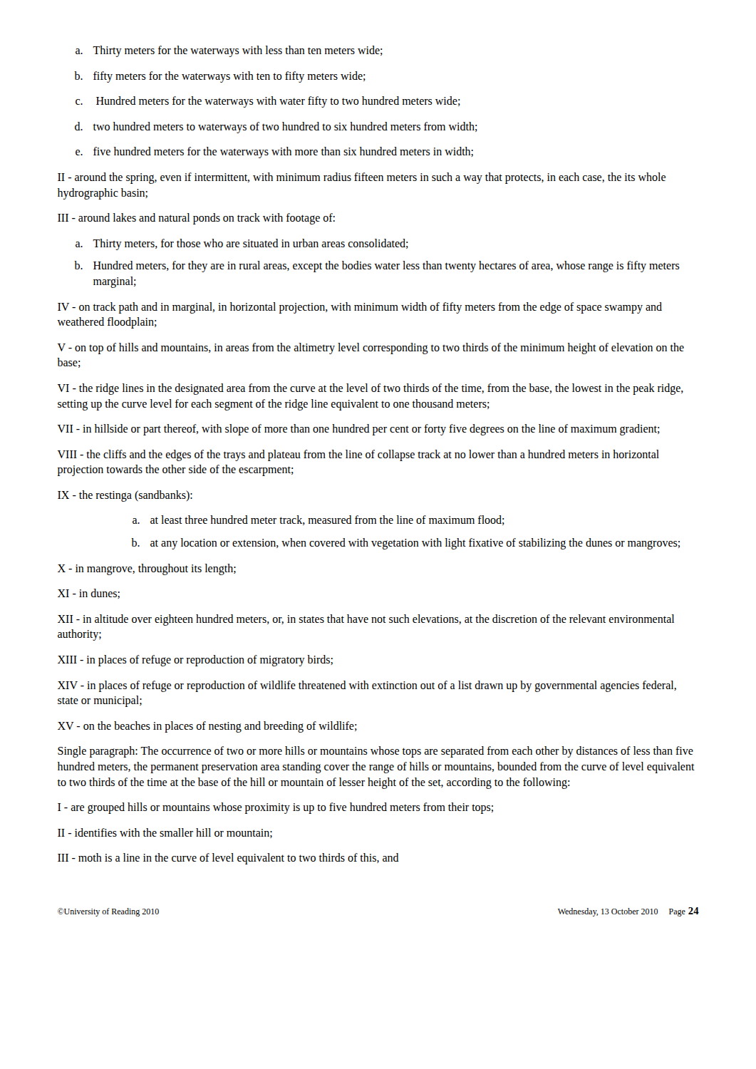Thirty meters for the waterways with less than ten meters wide;
fifty meters for the waterways with ten to fifty meters wide;
Hundred meters for the waterways with water fifty to two hundred meters wide;
two hundred meters to waterways of two hundred to six hundred meters from width;
five hundred meters for the waterways with more than six hundred meters in width;
II - around the spring, even if intermittent, with minimum radius fifteen meters in such a way that protects, in each case, the its whole hydrographic basin;
III - around lakes and natural ponds on track with footage of:
Thirty meters, for those who are situated in urban areas consolidated;
Hundred meters, for they are in rural areas, except the bodies water less than twenty hectares of area, whose range is fifty meters marginal;
IV - on track path and in marginal, in horizontal projection, with minimum width of fifty meters from the edge of space swampy and weathered floodplain;
V - on top of hills and mountains, in areas from the altimetry level corresponding to two thirds of the minimum height of elevation on the base;
VI - the ridge lines in the designated area from the curve at the level of two thirds of the time, from the base, the lowest in the peak ridge, setting up the curve level for each segment of the ridge line equivalent to one thousand meters;
VII - in hillside or part thereof, with slope of more than one hundred per cent or forty five degrees on the line of maximum gradient;
VIII - the cliffs and the edges of the trays and plateau from the line of collapse track at no lower than a hundred meters in horizontal projection towards the other side of the escarpment;
IX - the restinga (sandbanks):
at least three hundred meter track, measured from the line of maximum flood;
at any location or extension, when covered with vegetation with light fixative of stabilizing the dunes or mangroves;
X - in mangrove, throughout its length;
XI - in dunes;
XII - in altitude over eighteen hundred meters, or, in states that have not such elevations, at the discretion of the relevant environmental authority;
XIII - in places of refuge or reproduction of migratory birds;
XIV - in places of refuge or reproduction of wildlife threatened with extinction out of a list drawn up by governmental agencies federal, state or municipal;
XV - on the beaches in places of nesting and breeding of wildlife;
Single paragraph: The occurrence of two or more hills or mountains whose tops are separated from each other by distances of less than five hundred meters, the permanent preservation area standing cover the range of hills or mountains, bounded from the curve of level equivalent to two thirds of the time at the base of the hill or mountain of lesser height of the set, according to the following:
I - are grouped hills or mountains whose proximity is up to five hundred meters from their tops;
II - identifies with the smaller hill or mountain;
III - moth is a line in the curve of level equivalent to two thirds of this, and
©University of Reading 2010
Wednesday, 13 October 2010 Page 24